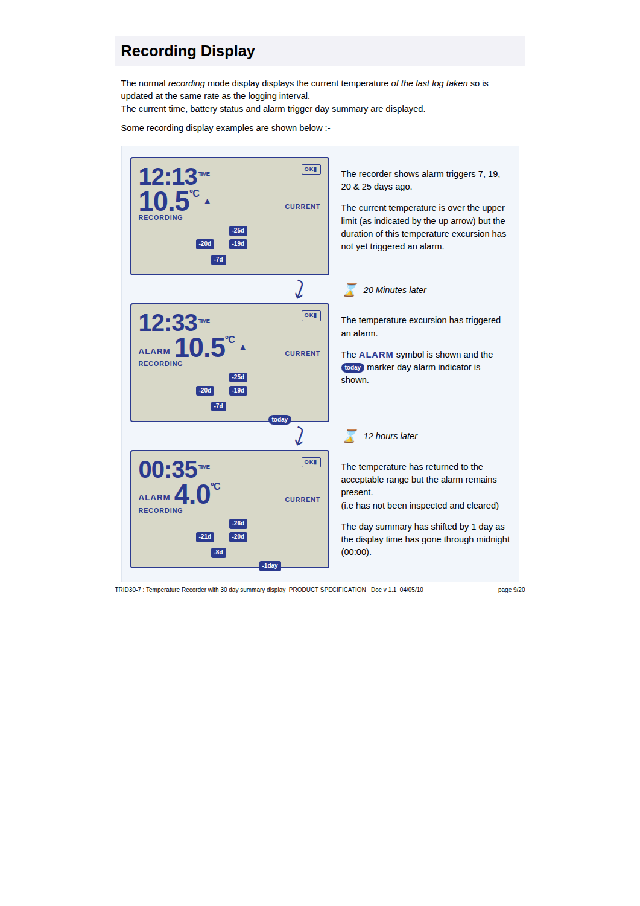Recording Display
The normal recording mode display displays the current temperature of the last log taken so is updated at the same rate as the logging interval.
The current time, battery status and alarm trigger day summary are displayed.
Some recording display examples are shown below :-
12:13TIME
OK▮
10.5°C
▲
CURRENT
RECORDING
-25d -20d -19d -7d
The recorder shows alarm triggers 7, 19, 20 & 25 days ago.
The current temperature is over the upper limit (as indicated by the up arrow) but the duration of this temperature excursion has not yet triggered an alarm.
⤵
⌛20 Minutes later
12:33TIME
OK▮
ALARM
10.5°C
▲
CURRENT
RECORDING
-25d -20d -19d -7d today
The temperature excursion has triggered an alarm.
The ALARM symbol is shown and the today marker day alarm indicator is shown.
⤵
⌛12 hours later
00:35TIME
OK▮
ALARM
4.0°C
CURRENT
RECORDING
-26d -21d -20d -8d -1day
The temperature has returned to the acceptable range but the alarm remains present.
(i.e has not been inspected and cleared)
The day summary has shifted by 1 day as the display time has gone through midnight (00:00).
TRID30-7 : Temperature Recorder with 30 day summary display PRODUCT SPECIFICATION Doc v 1.1 04/05/10
page 9/20